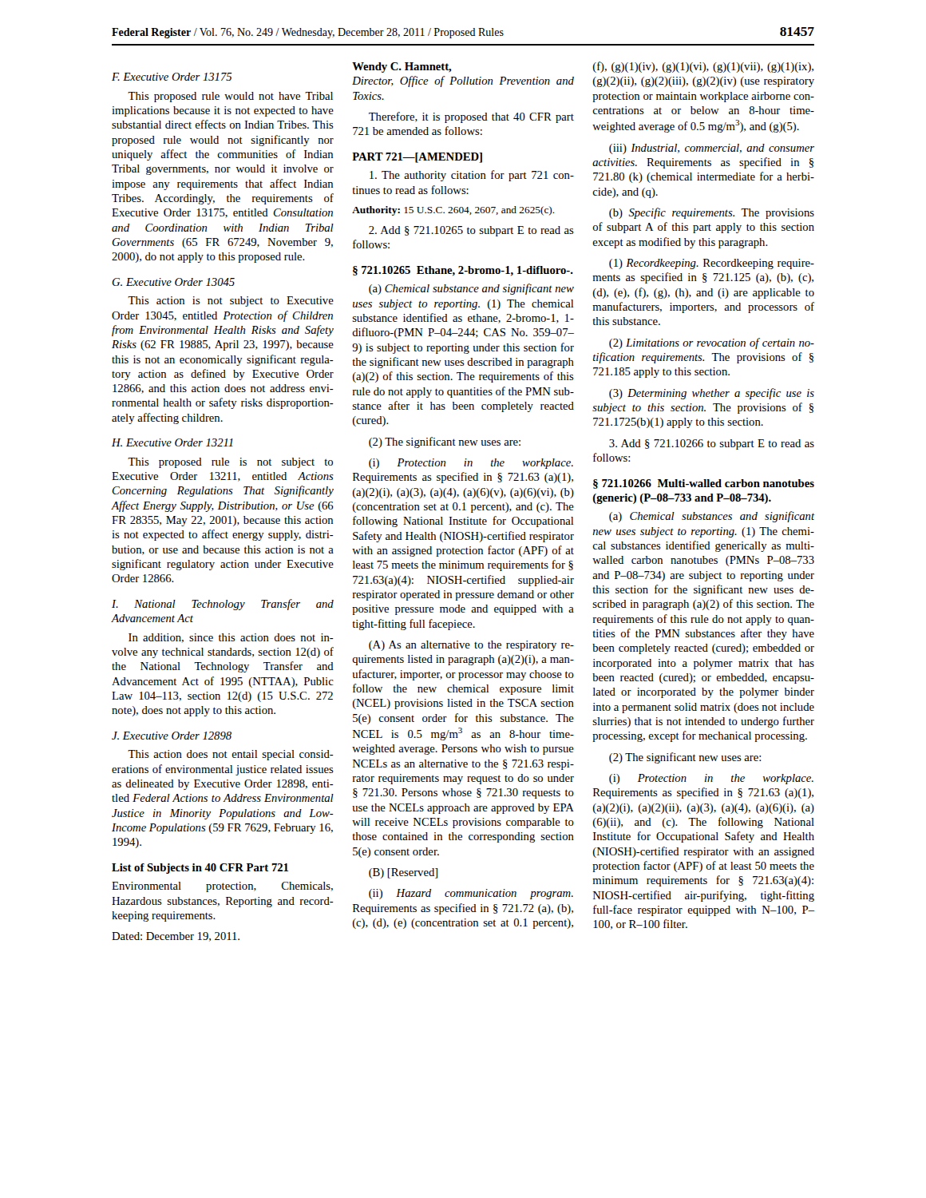Federal Register / Vol. 76, No. 249 / Wednesday, December 28, 2011 / Proposed Rules
81457
F. Executive Order 13175
This proposed rule would not have Tribal implications because it is not expected to have substantial direct effects on Indian Tribes. This proposed rule would not significantly nor uniquely affect the communities of Indian Tribal governments, nor would it involve or impose any requirements that affect Indian Tribes. Accordingly, the requirements of Executive Order 13175, entitled Consultation and Coordination with Indian Tribal Governments (65 FR 67249, November 9, 2000), do not apply to this proposed rule.
G. Executive Order 13045
This action is not subject to Executive Order 13045, entitled Protection of Children from Environmental Health Risks and Safety Risks (62 FR 19885, April 23, 1997), because this is not an economically significant regulatory action as defined by Executive Order 12866, and this action does not address environmental health or safety risks disproportionately affecting children.
H. Executive Order 13211
This proposed rule is not subject to Executive Order 13211, entitled Actions Concerning Regulations That Significantly Affect Energy Supply, Distribution, or Use (66 FR 28355, May 22, 2001), because this action is not expected to affect energy supply, distribution, or use and because this action is not a significant regulatory action under Executive Order 12866.
I. National Technology Transfer and Advancement Act
In addition, since this action does not involve any technical standards, section 12(d) of the National Technology Transfer and Advancement Act of 1995 (NTTAA), Public Law 104–113, section 12(d) (15 U.S.C. 272 note), does not apply to this action.
J. Executive Order 12898
This action does not entail special considerations of environmental justice related issues as delineated by Executive Order 12898, entitled Federal Actions to Address Environmental Justice in Minority Populations and Low-Income Populations (59 FR 7629, February 16, 1994).
List of Subjects in 40 CFR Part 721
Environmental protection, Chemicals, Hazardous substances, Reporting and recordkeeping requirements.
Dated: December 19, 2011.
Wendy C. Hamnett,
Director, Office of Pollution Prevention and Toxics.
Therefore, it is proposed that 40 CFR part 721 be amended as follows:
PART 721—[AMENDED]
1. The authority citation for part 721 continues to read as follows:
Authority: 15 U.S.C. 2604, 2607, and 2625(c).
2. Add § 721.10265 to subpart E to read as follows:
§ 721.10265 Ethane, 2-bromo-1, 1-difluoro-.
(a) Chemical substance and significant new uses subject to reporting. (1) The chemical substance identified as ethane, 2-bromo-1, 1-difluoro-(PMN P–04–244; CAS No. 359–07–9) is subject to reporting under this section for the significant new uses described in paragraph (a)(2) of this section. The requirements of this rule do not apply to quantities of the PMN substance after it has been completely reacted (cured).
(2) The significant new uses are:
(i) Protection in the workplace. Requirements as specified in § 721.63 (a)(1), (a)(2)(i), (a)(3), (a)(4), (a)(6)(v), (a)(6)(vi), (b) (concentration set at 0.1 percent), and (c). The following National Institute for Occupational Safety and Health (NIOSH)-certified respirator with an assigned protection factor (APF) of at least 75 meets the minimum requirements for § 721.63(a)(4): NIOSH-certified supplied-air respirator operated in pressure demand or other positive pressure mode and equipped with a tight-fitting full facepiece.
(A) As an alternative to the respiratory requirements listed in paragraph (a)(2)(i), a manufacturer, importer, or processor may choose to follow the new chemical exposure limit (NCEL) provisions listed in the TSCA section 5(e) consent order for this substance. The NCEL is 0.5 mg/m3 as an 8-hour time-weighted average. Persons who wish to pursue NCELs as an alternative to the § 721.63 respirator requirements may request to do so under § 721.30. Persons whose § 721.30 requests to use the NCELs approach are approved by EPA will receive NCELs provisions comparable to those contained in the corresponding section 5(e) consent order.
(B) [Reserved]
(ii) Hazard communication program. Requirements as specified in § 721.72 (a), (b), (c), (d), (e) (concentration set at 0.1 percent), (f), (g)(1)(iv), (g)(1)(vi), (g)(1)(vii), (g)(1)(ix), (g)(2)(ii), (g)(2)(iii), (g)(2)(iv) (use respiratory protection or maintain workplace airborne concentrations at or below an 8-hour time-weighted average of 0.5 mg/m3), and (g)(5).
(iii) Industrial, commercial, and consumer activities. Requirements as specified in § 721.80 (k) (chemical intermediate for a herbicide), and (q).
(b) Specific requirements. The provisions of subpart A of this part apply to this section except as modified by this paragraph.
(1) Recordkeeping. Recordkeeping requirements as specified in § 721.125 (a), (b), (c), (d), (e), (f), (g), (h), and (i) are applicable to manufacturers, importers, and processors of this substance.
(2) Limitations or revocation of certain notification requirements. The provisions of § 721.185 apply to this section.
(3) Determining whether a specific use is subject to this section. The provisions of § 721.1725(b)(1) apply to this section.
3. Add § 721.10266 to subpart E to read as follows:
§ 721.10266 Multi-walled carbon nanotubes (generic) (P–08–733 and P–08–734).
(a) Chemical substances and significant new uses subject to reporting. (1) The chemical substances identified generically as multi-walled carbon nanotubes (PMNs P–08–733 and P–08–734) are subject to reporting under this section for the significant new uses described in paragraph (a)(2) of this section. The requirements of this rule do not apply to quantities of the PMN substances after they have been completely reacted (cured); embedded or incorporated into a polymer matrix that has been reacted (cured); or embedded, encapsulated or incorporated by the polymer binder into a permanent solid matrix (does not include slurries) that is not intended to undergo further processing, except for mechanical processing.
(2) The significant new uses are:
(i) Protection in the workplace. Requirements as specified in § 721.63 (a)(1), (a)(2)(i), (a)(2)(ii), (a)(3), (a)(4), (a)(6)(i), (a)(6)(ii), and (c). The following National Institute for Occupational Safety and Health (NIOSH)-certified respirator with an assigned protection factor (APF) of at least 50 meets the minimum requirements for § 721.63(a)(4): NIOSH-certified air-purifying, tight-fitting full-face respirator equipped with N–100, P–100, or R–100 filter.